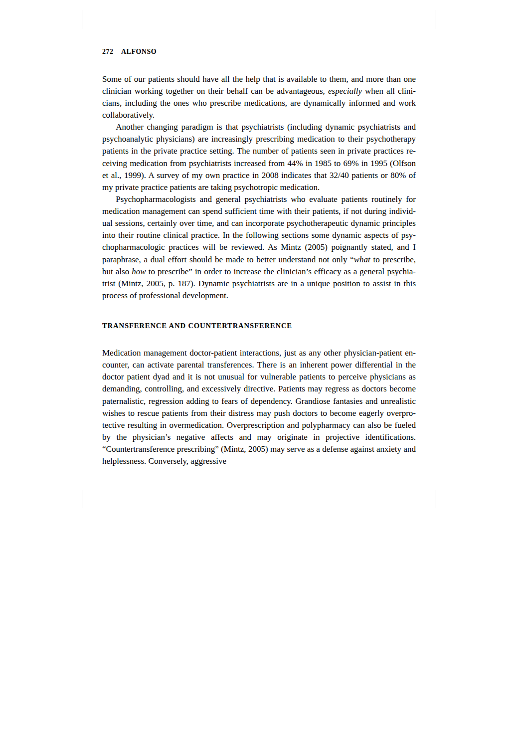272 ALFONSO
Some of our patients should have all the help that is available to them, and more than one clinician working together on their behalf can be advantageous, especially when all clinicians, including the ones who prescribe medications, are dynamically informed and work collaboratively.
Another changing paradigm is that psychiatrists (including dynamic psychiatrists and psychoanalytic physicians) are increasingly prescribing medication to their psychotherapy patients in the private practice setting. The number of patients seen in private practices receiving medication from psychiatrists increased from 44% in 1985 to 69% in 1995 (Olfson et al., 1999). A survey of my own practice in 2008 indicates that 32/40 patients or 80% of my private practice patients are taking psychotropic medication.
Psychopharmacologists and general psychiatrists who evaluate patients routinely for medication management can spend sufficient time with their patients, if not during individual sessions, certainly over time, and can incorporate psychotherapeutic dynamic principles into their routine clinical practice. In the following sections some dynamic aspects of psychopharmacologic practices will be reviewed. As Mintz (2005) poignantly stated, and I paraphrase, a dual effort should be made to better understand not only “what to prescribe, but also how to prescribe” in order to increase the clinician’s efficacy as a general psychiatrist (Mintz, 2005, p. 187). Dynamic psychiatrists are in a unique position to assist in this process of professional development.
Transference and Countertransference
Medication management doctor-patient interactions, just as any other physician-patient encounter, can activate parental transferences. There is an inherent power differential in the doctor patient dyad and it is not unusual for vulnerable patients to perceive physicians as demanding, controlling, and excessively directive. Patients may regress as doctors become paternalistic, regression adding to fears of dependency. Grandiose fantasies and unrealistic wishes to rescue patients from their distress may push doctors to become eagerly overprotective resulting in overmedication. Overprescription and polypharmacy can also be fueled by the physician’s negative affects and may originate in projective identifications. “Countertransference prescribing” (Mintz, 2005) may serve as a defense against anxiety and helplessness. Conversely, aggressive